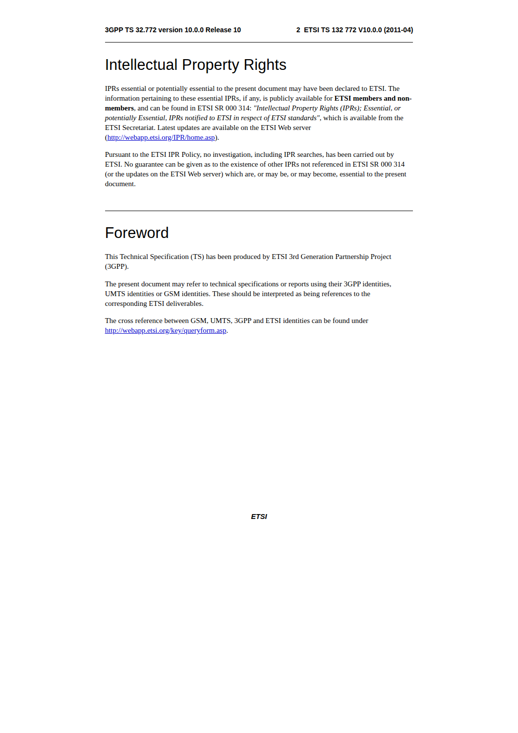3GPP TS 32.772 version 10.0.0 Release 10
2
ETSI TS 132 772 V10.0.0 (2011-04)
Intellectual Property Rights
IPRs essential or potentially essential to the present document may have been declared to ETSI. The information pertaining to these essential IPRs, if any, is publicly available for ETSI members and non-members, and can be found in ETSI SR 000 314: "Intellectual Property Rights (IPRs); Essential, or potentially Essential, IPRs notified to ETSI in respect of ETSI standards", which is available from the ETSI Secretariat. Latest updates are available on the ETSI Web server (http://webapp.etsi.org/IPR/home.asp).
Pursuant to the ETSI IPR Policy, no investigation, including IPR searches, has been carried out by ETSI. No guarantee can be given as to the existence of other IPRs not referenced in ETSI SR 000 314 (or the updates on the ETSI Web server) which are, or may be, or may become, essential to the present document.
Foreword
This Technical Specification (TS) has been produced by ETSI 3rd Generation Partnership Project (3GPP).
The present document may refer to technical specifications or reports using their 3GPP identities, UMTS identities or GSM identities. These should be interpreted as being references to the corresponding ETSI deliverables.
The cross reference between GSM, UMTS, 3GPP and ETSI identities can be found under
http://webapp.etsi.org/key/queryform.asp.
ETSI